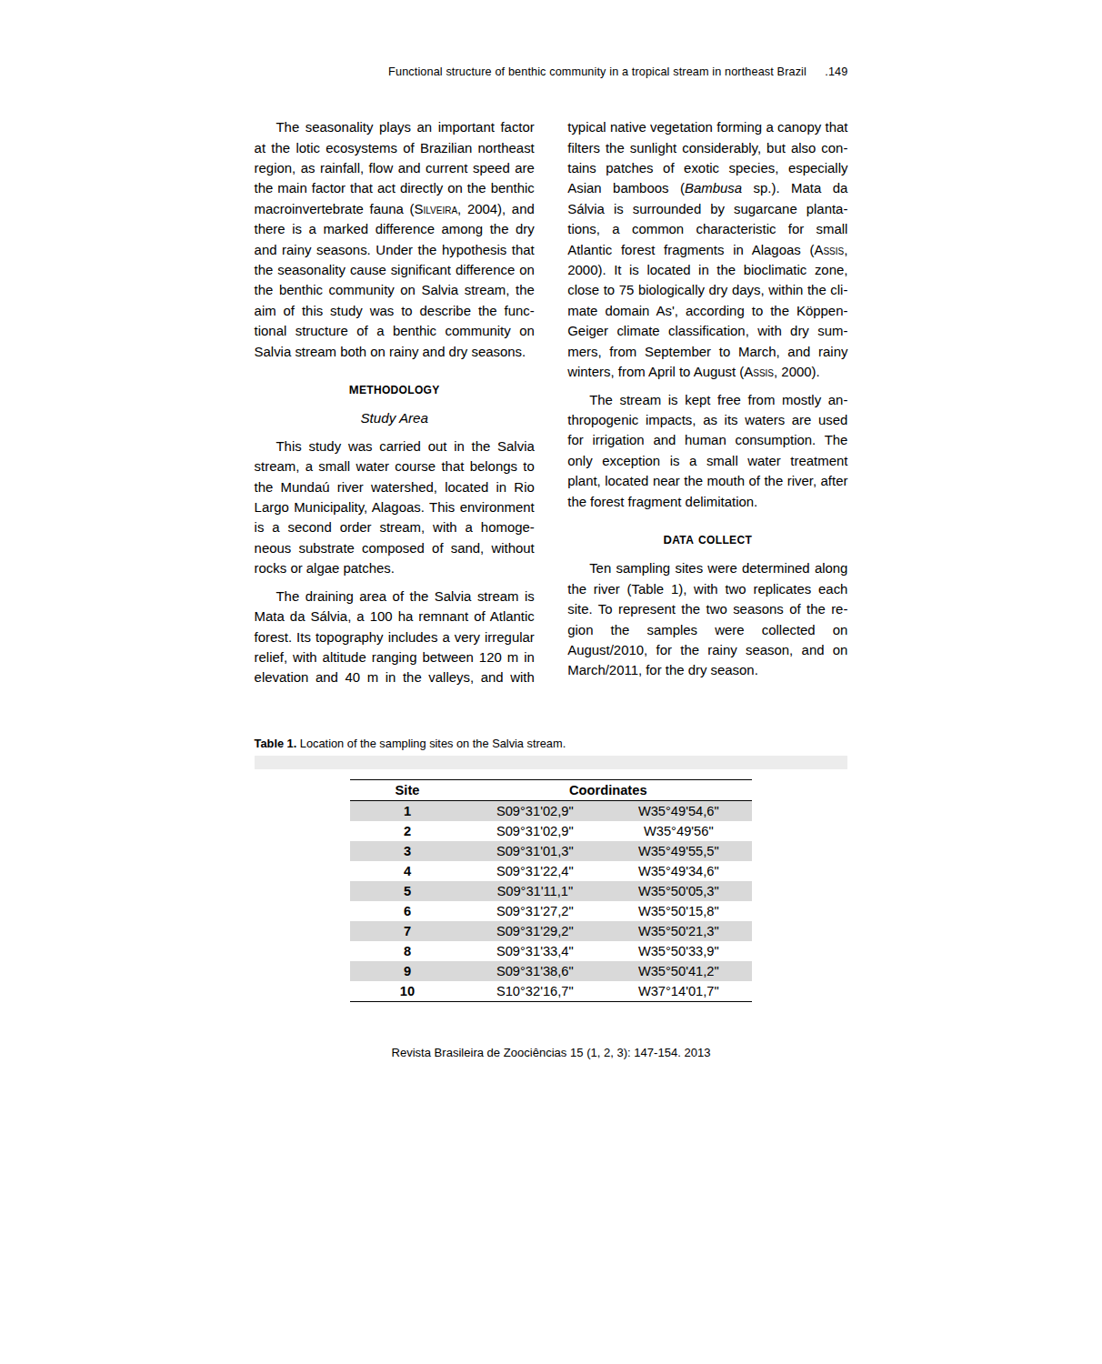Functional structure of benthic community in a tropical stream in northeast Brazil.149
The seasonality plays an important factor at the lotic ecosystems of Brazilian northeast region, as rainfall, flow and current speed are the main factor that act directly on the benthic macroinvertebrate fauna (Silveira, 2004), and there is a marked difference among the dry and rainy seasons. Under the hypothesis that the seasonality cause significant difference on the benthic community on Salvia stream, the aim of this study was to describe the functional structure of a benthic community on Salvia stream both on rainy and dry seasons.
Methodology
Study Area
This study was carried out in the Salvia stream, a small water course that belongs to the Mundaú river watershed, located in Rio Largo Municipality, Alagoas. This environment is a second order stream, with a homogeneous substrate composed of sand, without rocks or algae patches.
The draining area of the Salvia stream is Mata da Sálvia, a 100 ha remnant of Atlantic forest. Its topography includes a very irregular relief, with altitude ranging between 120 m in elevation and 40 m in the valleys, and with typical native vegetation forming a canopy that filters the sunlight considerably, but also contains patches of exotic species, especially Asian bamboos (Bambusa sp.). Mata da Sálvia is surrounded by sugarcane plantations, a common characteristic for small Atlantic forest fragments in Alagoas (Assis, 2000). It is located in the bioclimatic zone, close to 75 biologically dry days, within the climate domain As', according to the Köppen-Geiger climate classification, with dry summers, from September to March, and rainy winters, from April to August (Assis, 2000).
The stream is kept free from mostly anthropogenic impacts, as its waters are used for irrigation and human consumption. The only exception is a small water treatment plant, located near the mouth of the river, after the forest fragment delimitation.
Data Collect
Ten sampling sites were determined along the river (Table 1), with two replicates each site. To represent the two seasons of the region the samples were collected on August/2010, for the rainy season, and on March/2011, for the dry season.
Table 1. Location of the sampling sites on the Salvia stream.
| Site | Coordinates |
| --- | --- |
| 1 | S09°31'02,9" | W35°49'54,6" |
| 2 | S09°31'02,9" | W35°49'56" |
| 3 | S09°31'01,3" | W35°49'55,5" |
| 4 | S09°31'22,4" | W35°49'34,6" |
| 5 | S09°31'11,1" | W35°50'05,3" |
| 6 | S09°31'27,2" | W35°50'15,8" |
| 7 | S09°31'29,2" | W35°50'21,3" |
| 8 | S09°31'33,4" | W35°50'33,9" |
| 9 | S09°31'38,6" | W35°50'41,2" |
| 10 | S10°32'16,7" | W37°14'01,7" |
Revista Brasileira de Zoociências 15 (1, 2, 3): 147-154. 2013